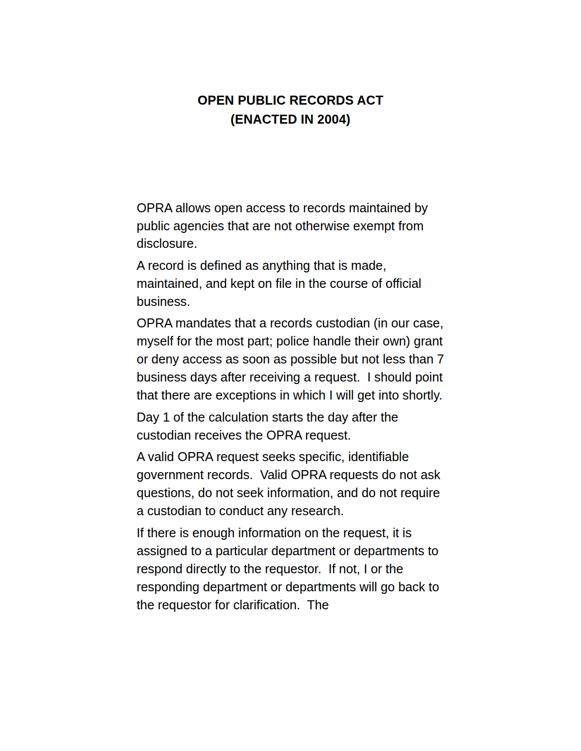OPEN PUBLIC RECORDS ACT (ENACTED IN 2004)
OPRA allows open access to records maintained by public agencies that are not otherwise exempt from disclosure.
A record is defined as anything that is made, maintained, and kept on file in the course of official business.
OPRA mandates that a records custodian (in our case, myself for the most part; police handle their own) grant or deny access as soon as possible but not less than 7 business days after receiving a request. I should point that there are exceptions in which I will get into shortly.
Day 1 of the calculation starts the day after the custodian receives the OPRA request.
A valid OPRA request seeks specific, identifiable government records. Valid OPRA requests do not ask questions, do not seek information, and do not require a custodian to conduct any research.
If there is enough information on the request, it is assigned to a particular department or departments to respond directly to the requestor. If not, I or the responding department or departments will go back to the requestor for clarification. The